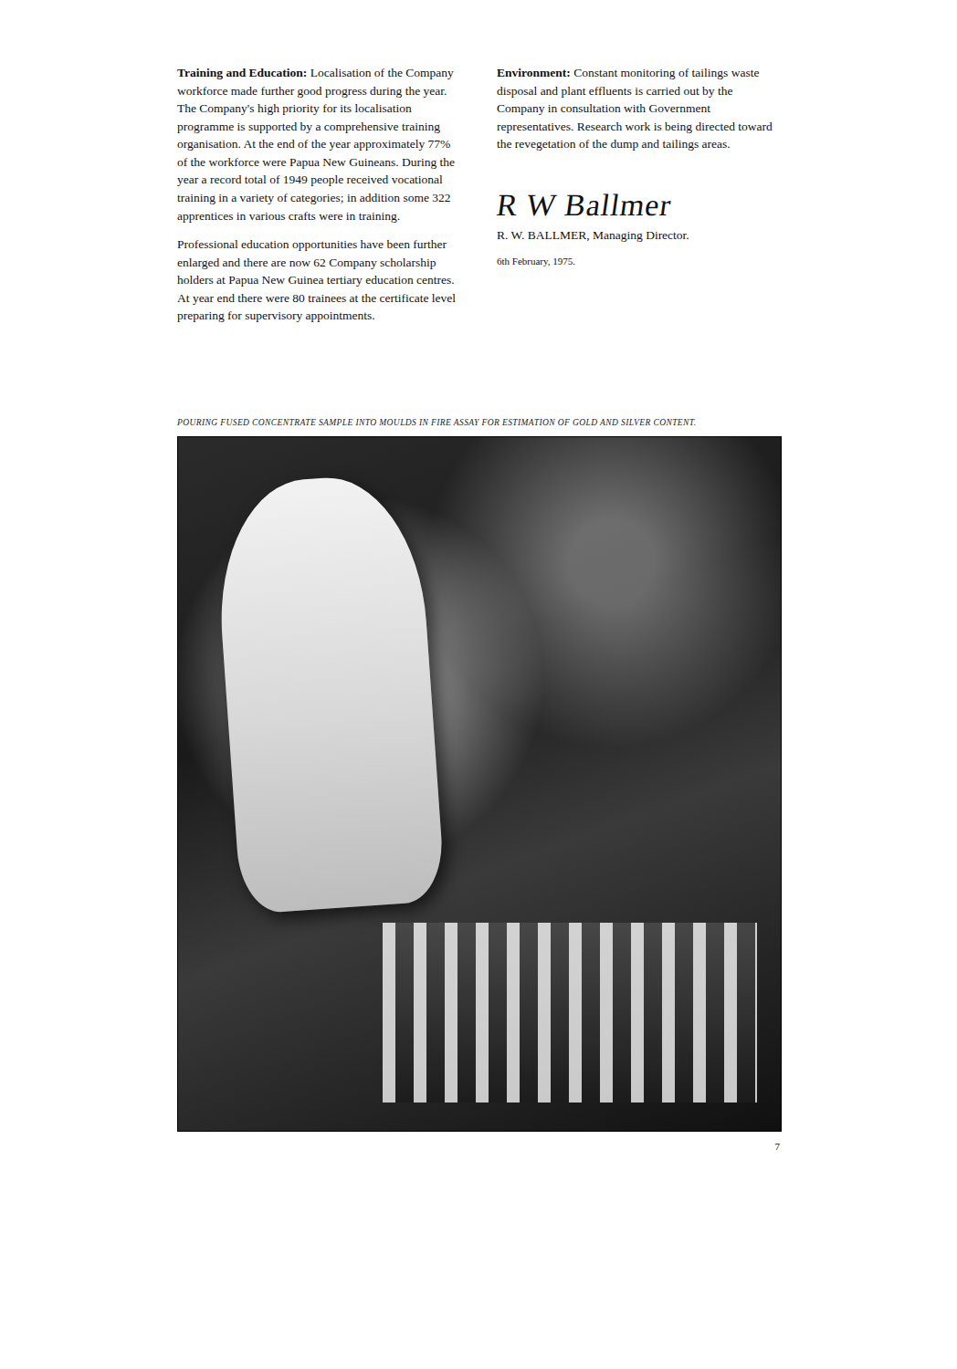Training and Education: Localisation of the Company workforce made further good progress during the year. The Company's high priority for its localisation programme is supported by a comprehensive training organisation. At the end of the year approximately 77% of the workforce were Papua New Guineans. During the year a record total of 1949 people received vocational training in a variety of categories; in addition some 322 apprentices in various crafts were in training.
Professional education opportunities have been further enlarged and there are now 62 Company scholarship holders at Papua New Guinea tertiary education centres. At year end there were 80 trainees at the certificate level preparing for supervisory appointments.
Environment: Constant monitoring of tailings waste disposal and plant effluents is carried out by the Company in consultation with Government representatives. Research work is being directed toward the revegetation of the dump and tailings areas.
R W Ballmer
R. W. BALLMER, Managing Director.
6th February, 1975.
POURING FUSED CONCENTRATE SAMPLE INTO MOULDS IN FIRE ASSAY FOR ESTIMATION OF GOLD AND SILVER CONTENT.
7